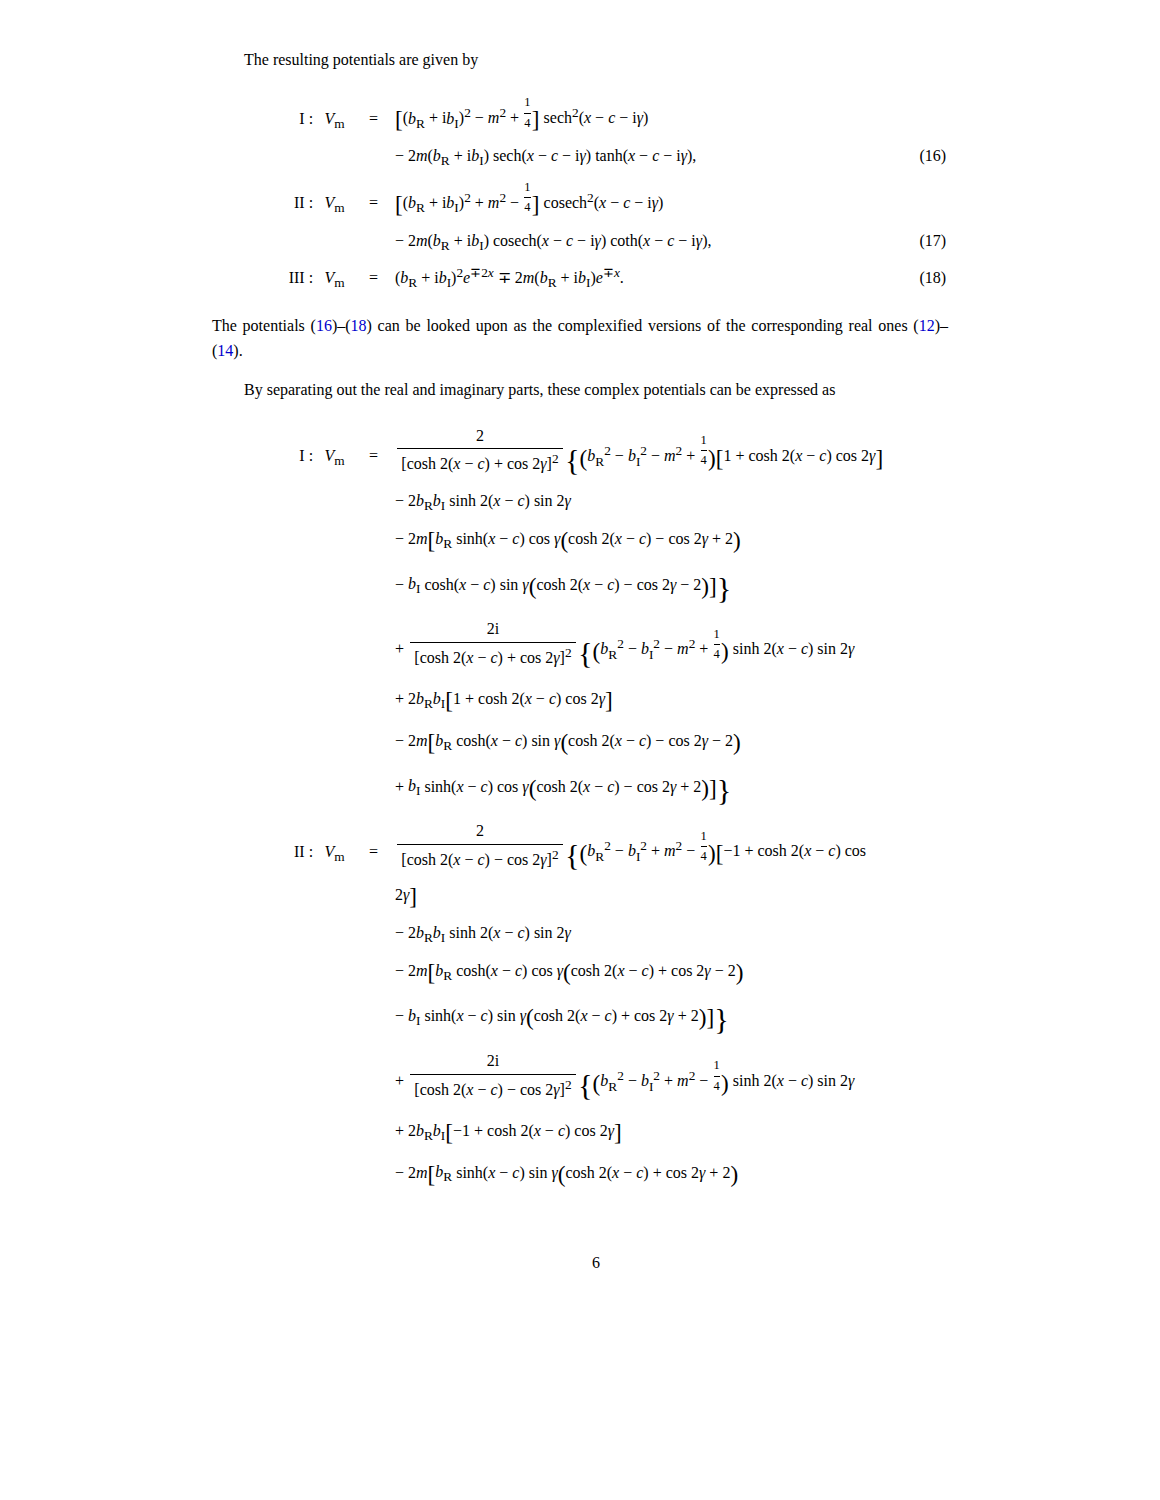The resulting potentials are given by
| I : | V m | = | [ ( b R + i b I ) 2 − m 2 + 1 4 ] sech 2 ( x − c − i γ ) | |
| | | | − 2 m ( b R + i b I ) sech ( x − c − i γ ) tanh ( x − c − i γ ), | (16) |
| II : | V m | = | [ ( b R + i b I ) 2 + m 2 − 1 4 ] cosech 2 ( x − c − i γ ) | |
| | | | − 2 m ( b R + i b I ) cosech ( x − c − i γ ) coth ( x − c − i γ ), | (17) |
| III : | V m | = | ( b R + i b I ) 2 e ∓2 x ∓ 2 m ( b R + i b I ) e ∓ x . | (18) |
The potentials (16)–(18) can be looked upon as the complexified versions of the corresponding real ones (12)–(14).
By separating out the real and imaginary parts, these complex potentials can be expressed as
| I : | V m | = | 2 [ cosh 2( x − c ) + cos 2 γ ] 2 { ( b R 2 − b I 2 − m 2 + 1 4 ) [ 1 + cosh 2( x − c ) cos 2 γ ] | |
| | | | − 2 b R b I sinh 2( x − c ) sin 2 γ | |
| | | | − 2 m [ b R sinh ( x − c ) cos γ ( cosh 2( x − c ) − cos 2 γ + 2 ) | |
| | | | − b I cosh ( x − c ) sin γ ( cosh 2( x − c ) − cos 2 γ − 2 ) ] } | |
| | | | + 2i [ cosh 2( x − c ) + cos 2 γ ] 2 { ( b R 2 − b I 2 − m 2 + 1 4 ) sinh 2( x − c ) sin 2 γ | |
| | | | + 2 b R b I [ 1 + cosh 2( x − c ) cos 2 γ ] | |
| | | | − 2 m [ b R cosh ( x − c ) sin γ ( cosh 2( x − c ) − cos 2 γ − 2 ) | |
| | | | + b I sinh ( x − c ) cos γ ( cosh 2( x − c ) − cos 2 γ + 2 ) ] } | |
| II : | V m | = | 2 [ cosh 2( x − c ) − cos 2 γ ] 2 { ( b R 2 − b I 2 + m 2 − 1 4 ) [ −1 + cosh 2( x − c ) cos 2 γ ] | |
| | | | − 2 b R b I sinh 2( x − c ) sin 2 γ | |
| | | | − 2 m [ b R cosh ( x − c ) cos γ ( cosh 2( x − c ) + cos 2 γ − 2 ) | |
| | | | − b I sinh ( x − c ) sin γ ( cosh 2( x − c ) + cos 2 γ + 2 ) ] } | |
| | | | + 2i [ cosh 2( x − c ) − cos 2 γ ] 2 { ( b R 2 − b I 2 + m 2 − 1 4 ) sinh 2( x − c ) sin 2 γ | |
| | | | + 2 b R b I [ −1 + cosh 2( x − c ) cos 2 γ ] | |
| | | | − 2 m [ b R sinh ( x − c ) sin γ ( cosh 2( x − c ) + cos 2 γ + 2 ) | |
6